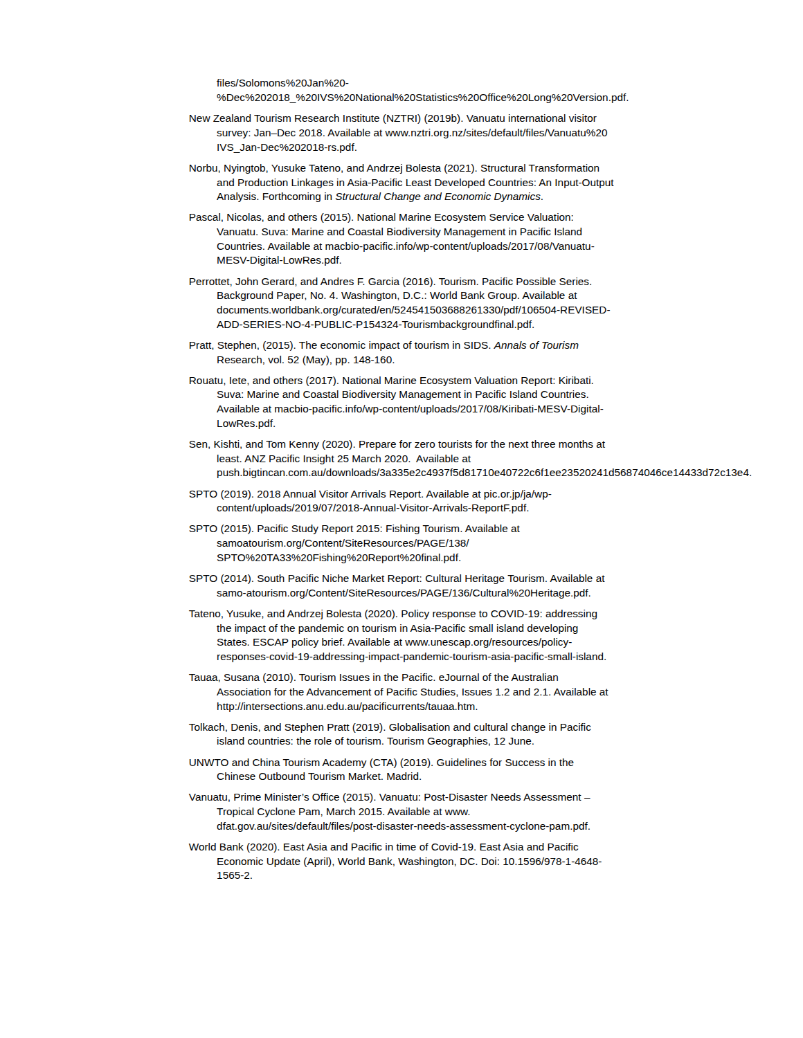files/Solomons%20Jan%20-%Dec%202018_%20IVS%20National%20Statistics%20Office%20Long%20Version.pdf.
New Zealand Tourism Research Institute (NZTRI) (2019b). Vanuatu international visitor survey: Jan–Dec 2018. Available at www.nztri.org.nz/sites/default/files/Vanuatu%20 IVS_Jan-Dec%202018-rs.pdf.
Norbu, Nyingtob, Yusuke Tateno, and Andrzej Bolesta (2021). Structural Transformation and Production Linkages in Asia-Pacific Least Developed Countries: An Input-Output Analysis. Forthcoming in Structural Change and Economic Dynamics.
Pascal, Nicolas, and others (2015). National Marine Ecosystem Service Valuation: Vanuatu. Suva: Marine and Coastal Biodiversity Management in Pacific Island Countries. Available at macbio-pacific.info/wp-content/uploads/2017/08/Vanuatu-MESV-Digital-LowRes.pdf.
Perrottet, John Gerard, and Andres F. Garcia (2016). Tourism. Pacific Possible Series. Background Paper, No. 4. Washington, D.C.: World Bank Group. Available at documents.worldbank.org/curated/en/524541503688261330/pdf/106504-REVISED-ADD-SERIES-NO-4-PUBLIC-P154324-Tourismbackgroundfinal.pdf.
Pratt, Stephen, (2015). The economic impact of tourism in SIDS. Annals of Tourism Research, vol. 52 (May), pp. 148-160.
Rouatu, Iete, and others (2017). National Marine Ecosystem Valuation Report: Kiribati. Suva: Marine and Coastal Biodiversity Management in Pacific Island Countries. Available at macbio-pacific.info/wp-content/uploads/2017/08/Kiribati-MESV-Digital-LowRes.pdf.
Sen, Kishti, and Tom Kenny (2020). Prepare for zero tourists for the next three months at least. ANZ Pacific Insight 25 March 2020. Available at push.bigtincan.com.au/downloads/3a335e2c4937f5d81710e40722c6f1ee23520241d56874046ce14433d72c13e4.
SPTO (2019). 2018 Annual Visitor Arrivals Report. Available at pic.or.jp/ja/wp-content/uploads/2019/07/2018-Annual-Visitor-Arrivals-ReportF.pdf.
SPTO (2015). Pacific Study Report 2015: Fishing Tourism. Available at samoatourism.org/Content/SiteResources/PAGE/138/ SPTO%20TA33%20Fishing%20Report%20final.pdf.
SPTO (2014). South Pacific Niche Market Report: Cultural Heritage Tourism. Available at samo-atourism.org/Content/SiteResources/PAGE/136/Cultural%20Heritage.pdf.
Tateno, Yusuke, and Andrzej Bolesta (2020). Policy response to COVID-19: addressing the impact of the pandemic on tourism in Asia-Pacific small island developing States. ESCAP policy brief. Available at www.unescap.org/resources/policy-responses-covid-19-addressing-impact-pandemic-tourism-asia-pacific-small-island.
Tauaa, Susana (2010). Tourism Issues in the Pacific. eJournal of the Australian Association for the Advancement of Pacific Studies, Issues 1.2 and 2.1. Available at http://intersections.anu.edu.au/pacificurrents/tauaa.htm.
Tolkach, Denis, and Stephen Pratt (2019). Globalisation and cultural change in Pacific island countries: the role of tourism. Tourism Geographies, 12 June.
UNWTO and China Tourism Academy (CTA) (2019). Guidelines for Success in the Chinese Outbound Tourism Market. Madrid.
Vanuatu, Prime Minister’s Office (2015). Vanuatu: Post-Disaster Needs Assessment – Tropical Cyclone Pam, March 2015. Available at www. dfat.gov.au/sites/default/files/post-disaster-needs-assessment-cyclone-pam.pdf.
World Bank (2020). East Asia and Pacific in time of Covid-19. East Asia and Pacific Economic Update (April), World Bank, Washington, DC. Doi: 10.1596/978-1-4648-1565-2.